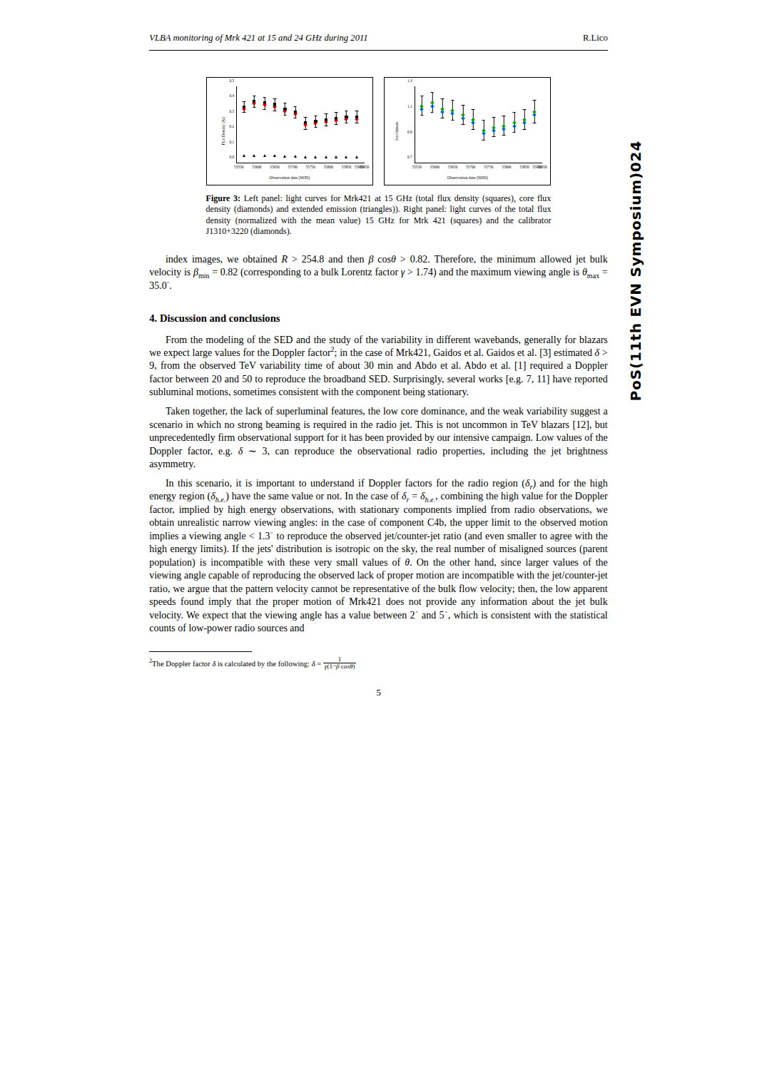VLBA monitoring of Mrk 421 at 15 and 24 GHz during 2011
R.Lico
PoS(11th EVN Symposium)024
Flux Density [Jy]
0.0
0.1
0.2
0.3
0.4
0.5
55550
55600
55650
55700
55750
55800
55850
55900
55950
Observation date (MJD)
Stot/Smean
0.7
0.9
1.1
1.3
55550
55600
55650
55700
55750
55800
55850
55900
55950
Observation date (MJD)
Figure 3: Left panel: light curves for Mrk421 at 15 GHz (total flux density (squares), core flux density (diamonds) and extended emission (triangles)). Right panel: light curves of the total flux density (normalized with the mean value) 15 GHz for Mrk 421 (squares) and the calibrator J1310+3220 (diamonds).
index images, we obtained R > 254.8 and then β cosθ > 0.82. Therefore, the minimum allowed jet bulk velocity is βmin = 0.82 (corresponding to a bulk Lorentz factor γ > 1.74) and the maximum viewing angle is θmax = 35.0◦.
4. Discussion and conclusions
From the modeling of the SED and the study of the variability in different wavebands, generally for blazars we expect large values for the Doppler factor2; in the case of Mrk421, Gaidos et al. Gaidos et al. [3] estimated δ > 9, from the observed TeV variability time of about 30 min and Abdo et al. Abdo et al. [1] required a Doppler factor between 20 and 50 to reproduce the broadband SED. Surprisingly, several works [e.g. 7, 11] have reported subluminal motions, sometimes consistent with the component being stationary.
Taken together, the lack of superluminal features, the low core dominance, and the weak variability suggest a scenario in which no strong beaming is required in the radio jet. This is not uncommon in TeV blazars [12], but unprecedentedly firm observational support for it has been provided by our intensive campaign. Low values of the Doppler factor, e.g. δ ∼ 3, can reproduce the observational radio properties, including the jet brightness asymmetry.
In this scenario, it is important to understand if Doppler factors for the radio region (δr) and for the high energy region (δh.e.) have the same value or not. In the case of δr = δh.e., combining the high value for the Doppler factor, implied by high energy observations, with stationary components implied from radio observations, we obtain unrealistic narrow viewing angles: in the case of component C4b, the upper limit to the observed motion implies a viewing angle < 1.3◦ to reproduce the observed jet/counter-jet ratio (and even smaller to agree with the high energy limits). If the jets' distribution is isotropic on the sky, the real number of misaligned sources (parent population) is incompatible with these very small values of θ. On the other hand, since larger values of the viewing angle capable of reproducing the observed lack of proper motion are incompatible with the jet/counter-jet ratio, we argue that the pattern velocity cannot be representative of the bulk flow velocity; then, the low apparent speeds found imply that the proper motion of Mrk421 does not provide any information about the jet bulk velocity. We expect that the viewing angle has a value between 2◦ and 5◦, which is consistent with the statistical counts of low-power radio sources and
2The Doppler factor δ is calculated by the following: δ = 1 γ(1−β cosθ)
5